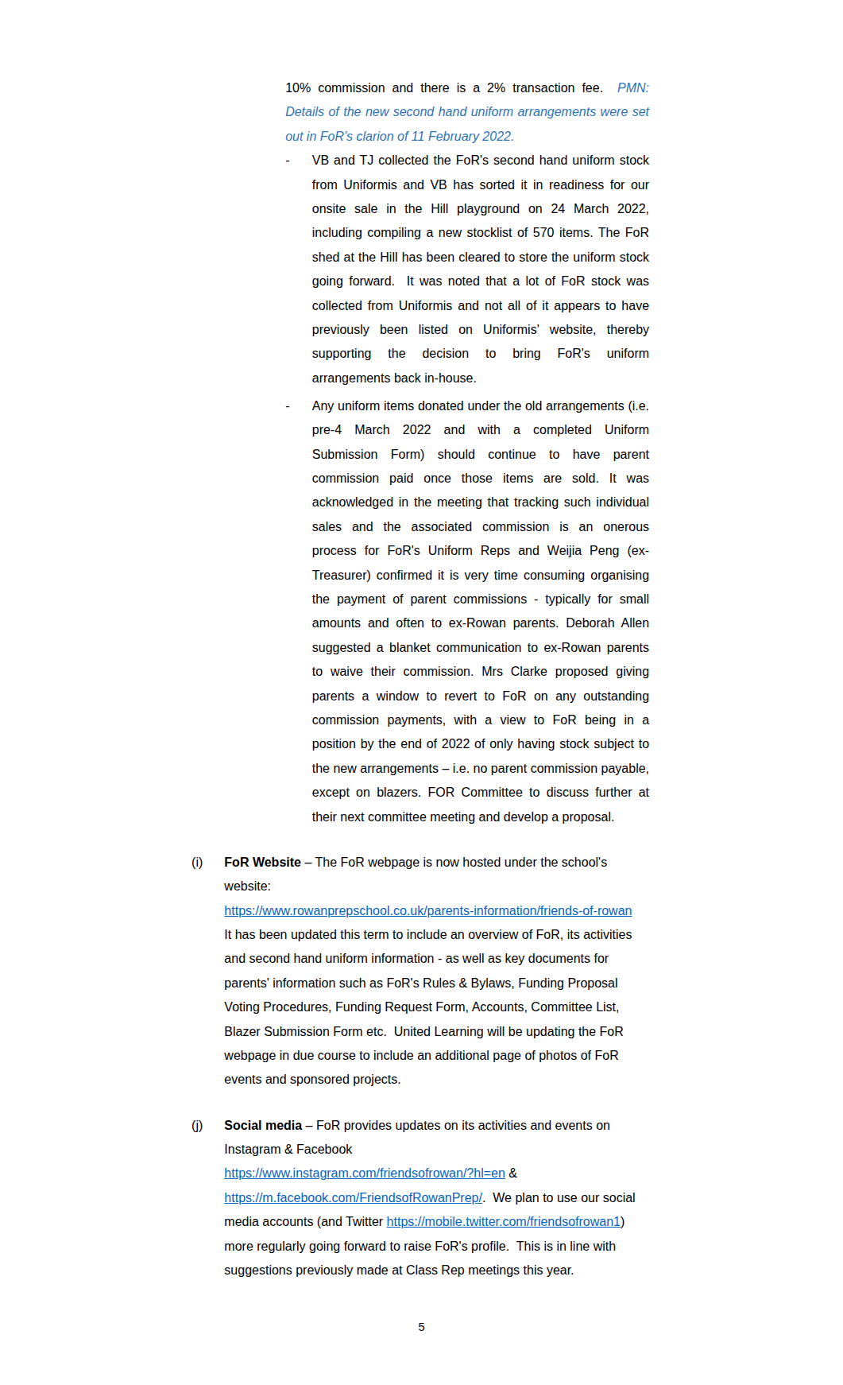10% commission and there is a 2% transaction fee. PMN: Details of the new second hand uniform arrangements were set out in FoR's clarion of 11 February 2022.
VB and TJ collected the FoR's second hand uniform stock from Uniformis and VB has sorted it in readiness for our onsite sale in the Hill playground on 24 March 2022, including compiling a new stocklist of 570 items. The FoR shed at the Hill has been cleared to store the uniform stock going forward. It was noted that a lot of FoR stock was collected from Uniformis and not all of it appears to have previously been listed on Uniformis' website, thereby supporting the decision to bring FoR's uniform arrangements back in-house.
Any uniform items donated under the old arrangements (i.e. pre-4 March 2022 and with a completed Uniform Submission Form) should continue to have parent commission paid once those items are sold. It was acknowledged in the meeting that tracking such individual sales and the associated commission is an onerous process for FoR's Uniform Reps and Weijia Peng (ex-Treasurer) confirmed it is very time consuming organising the payment of parent commissions - typically for small amounts and often to ex-Rowan parents. Deborah Allen suggested a blanket communication to ex-Rowan parents to waive their commission. Mrs Clarke proposed giving parents a window to revert to FoR on any outstanding commission payments, with a view to FoR being in a position by the end of 2022 of only having stock subject to the new arrangements – i.e. no parent commission payable, except on blazers. FOR Committee to discuss further at their next committee meeting and develop a proposal.
(i)
FoR Website – The FoR webpage is now hosted under the school's website:
https://www.rowanprepschool.co.uk/parents-information/friends-of-rowan
It has been updated this term to include an overview of FoR, its activities and second hand uniform information - as well as key documents for parents' information such as FoR's Rules & Bylaws, Funding Proposal Voting Procedures, Funding Request Form, Accounts, Committee List, Blazer Submission Form etc. United Learning will be updating the FoR webpage in due course to include an additional page of photos of FoR events and sponsored projects.
(j)
Social media – FoR provides updates on its activities and events on Instagram & Facebook
https://www.instagram.com/friendsofrowan/?hl=en &
https://m.facebook.com/FriendsofRowanPrep/. We plan to use our social media accounts (and Twitter https://mobile.twitter.com/friendsofrowan1) more regularly going forward to raise FoR's profile. This is in line with suggestions previously made at Class Rep meetings this year.
5